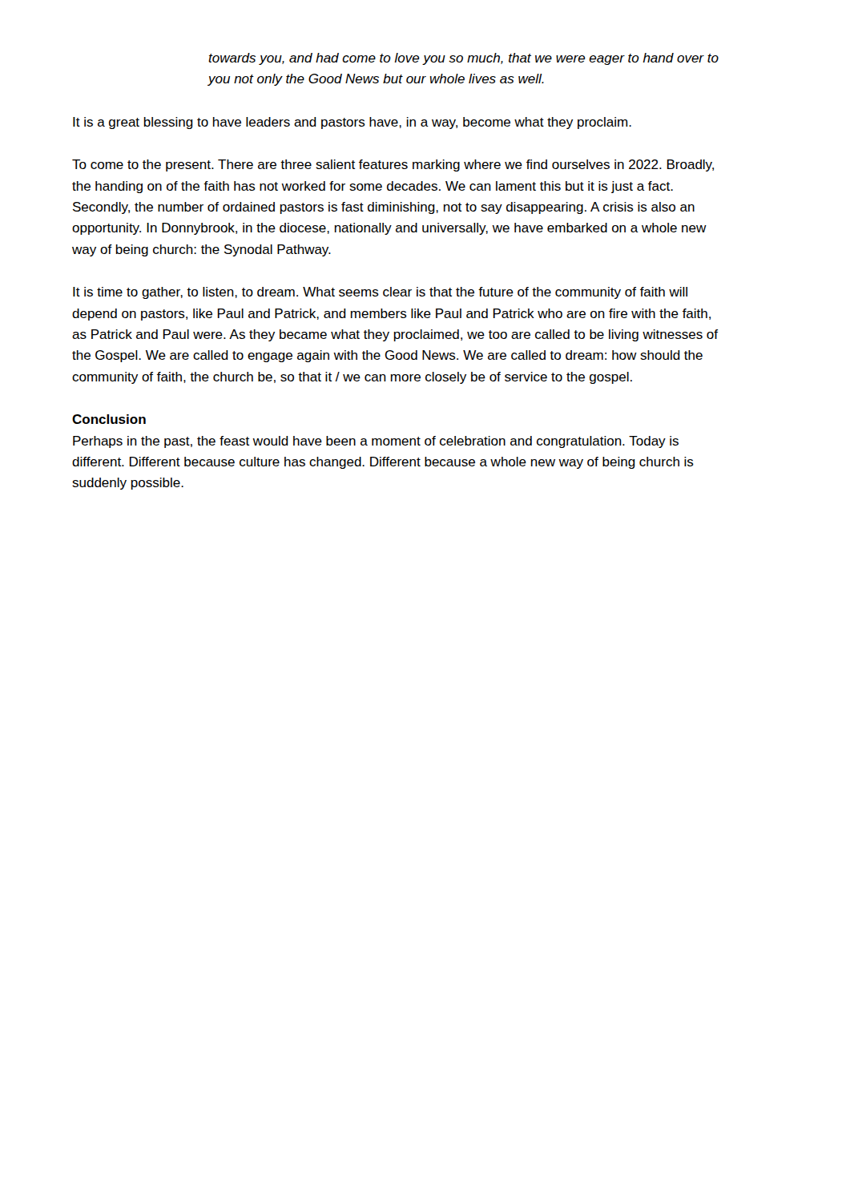towards you, and had come to love you so much, that we were eager to hand over to you not only the Good News but our whole lives as well.
It is a great blessing to have leaders and pastors have, in a way, become what they proclaim.
To come to the present. There are three salient features marking where we find ourselves in 2022. Broadly, the handing on of the faith has not worked for some decades. We can lament this but it is just a fact. Secondly, the number of ordained pastors is fast diminishing, not to say disappearing. A crisis is also an opportunity. In Donnybrook, in the diocese, nationally and universally, we have embarked on a whole new way of being church: the Synodal Pathway.
It is time to gather, to listen, to dream. What seems clear is that the future of the community of faith will depend on pastors, like Paul and Patrick, and members like Paul and Patrick who are on fire with the faith, as Patrick and Paul were. As they became what they proclaimed, we too are called to be living witnesses of the Gospel. We are called to engage again with the Good News. We are called to dream: how should the community of faith, the church be, so that it / we can more closely be of service to the gospel.
Conclusion
Perhaps in the past, the feast would have been a moment of celebration and congratulation. Today is different. Different because culture has changed. Different because a whole new way of being church is suddenly possible.